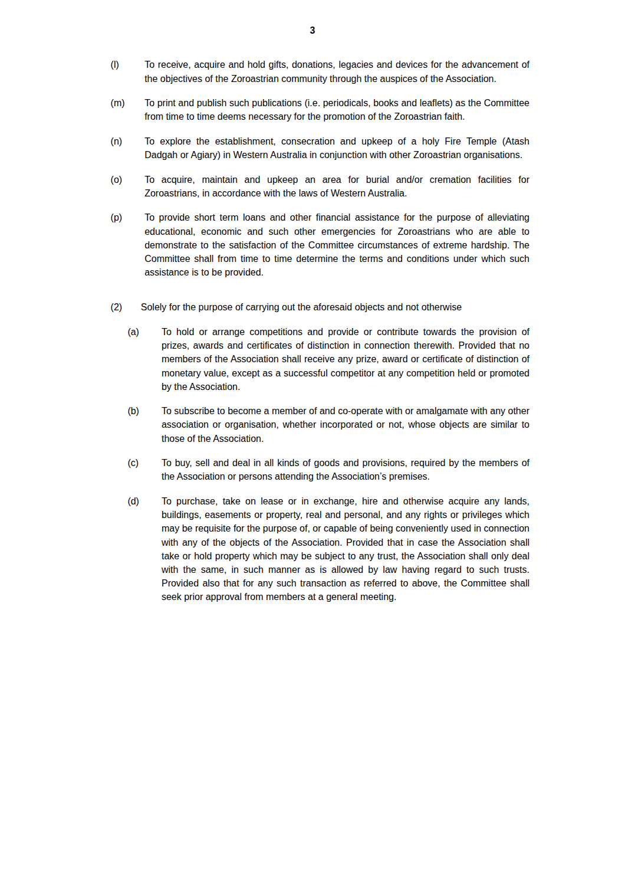3
(l) To receive, acquire and hold gifts, donations, legacies and devices for the advancement of the objectives of the Zoroastrian community through the auspices of the Association.
(m) To print and publish such publications (i.e. periodicals, books and leaflets) as the Committee from time to time deems necessary for the promotion of the Zoroastrian faith.
(n) To explore the establishment, consecration and upkeep of a holy Fire Temple (Atash Dadgah or Agiary) in Western Australia in conjunction with other Zoroastrian organisations.
(o) To acquire, maintain and upkeep an area for burial and/or cremation facilities for Zoroastrians, in accordance with the laws of Western Australia.
(p) To provide short term loans and other financial assistance for the purpose of alleviating educational, economic and such other emergencies for Zoroastrians who are able to demonstrate to the satisfaction of the Committee circumstances of extreme hardship. The Committee shall from time to time determine the terms and conditions under which such assistance is to be provided.
(2) Solely for the purpose of carrying out the aforesaid objects and not otherwise
(a) To hold or arrange competitions and provide or contribute towards the provision of prizes, awards and certificates of distinction in connection therewith. Provided that no members of the Association shall receive any prize, award or certificate of distinction of monetary value, except as a successful competitor at any competition held or promoted by the Association.
(b) To subscribe to become a member of and co-operate with or amalgamate with any other association or organisation, whether incorporated or not, whose objects are similar to those of the Association.
(c) To buy, sell and deal in all kinds of goods and provisions, required by the members of the Association or persons attending the Association’s premises.
(d) To purchase, take on lease or in exchange, hire and otherwise acquire any lands, buildings, easements or property, real and personal, and any rights or privileges which may be requisite for the purpose of, or capable of being conveniently used in connection with any of the objects of the Association. Provided that in case the Association shall take or hold property which may be subject to any trust, the Association shall only deal with the same, in such manner as is allowed by law having regard to such trusts. Provided also that for any such transaction as referred to above, the Committee shall seek prior approval from members at a general meeting.